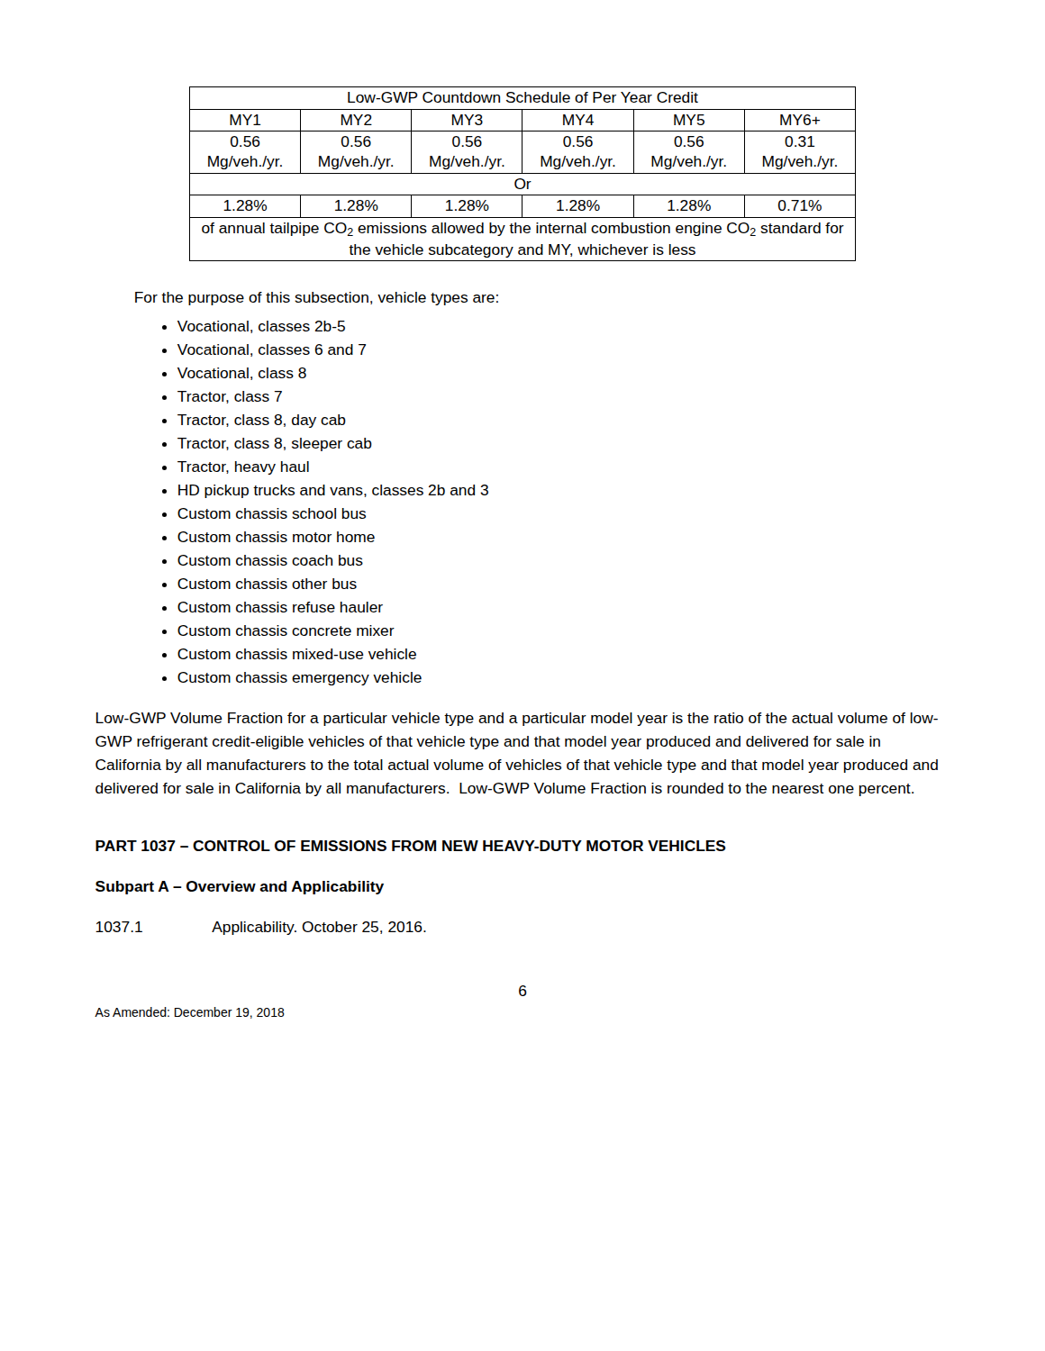| Low-GWP Countdown Schedule of Per Year Credit |
| MY1 | MY2 | MY3 | MY4 | MY5 | MY6+ |
| 0.56 Mg/veh./yr. | 0.56 Mg/veh./yr. | 0.56 Mg/veh./yr. | 0.56 Mg/veh./yr. | 0.56 Mg/veh./yr. | 0.31 Mg/veh./yr. |
| Or |
| 1.28% | 1.28% | 1.28% | 1.28% | 1.28% | 0.71% |
| of annual tailpipe CO 2 emissions allowed by the internal combustion engine CO 2 standard for the vehicle subcategory and MY, whichever is less |
For the purpose of this subsection, vehicle types are:
Vocational, classes 2b-5
Vocational, classes 6 and 7
Vocational, class 8
Tractor, class 7
Tractor, class 8, day cab
Tractor, class 8, sleeper cab
Tractor, heavy haul
HD pickup trucks and vans, classes 2b and 3
Custom chassis school bus
Custom chassis motor home
Custom chassis coach bus
Custom chassis other bus
Custom chassis refuse hauler
Custom chassis concrete mixer
Custom chassis mixed-use vehicle
Custom chassis emergency vehicle
Low-GWP Volume Fraction for a particular vehicle type and a particular model year is the ratio of the actual volume of low-GWP refrigerant credit-eligible vehicles of that vehicle type and that model year produced and delivered for sale in California by all manufacturers to the total actual volume of vehicles of that vehicle type and that model year produced and delivered for sale in California by all manufacturers. Low-GWP Volume Fraction is rounded to the nearest one percent.
PART 1037 – CONTROL OF EMISSIONS FROM NEW HEAVY-DUTY MOTOR VEHICLES
Subpart A – Overview and Applicability
1037.1 Applicability. October 25, 2016.
6
As Amended: December 19, 2018